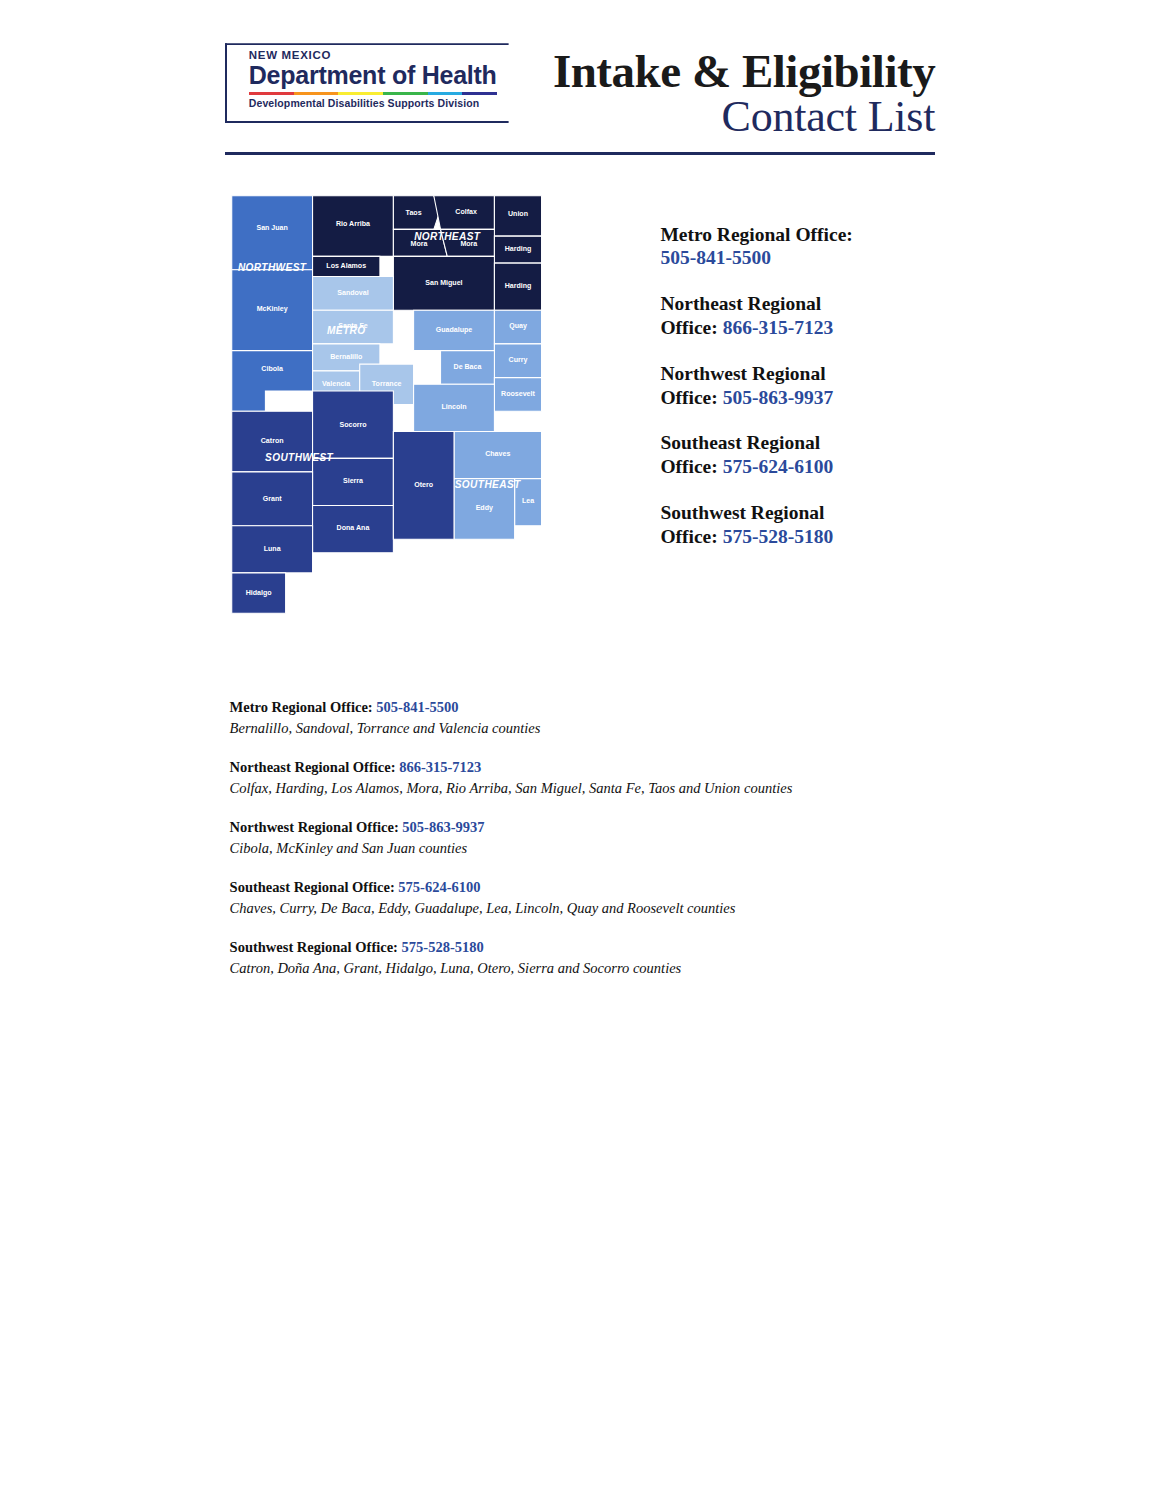NEW MEXICO
Department of Health
Developmental Disabilities Supports Division
Intake & Eligibility
Contact List
San Juan McKinley Cibola NORTHWEST Rio Arriba Taos Colfax Union Mora Mora Harding Los Alamos San Miguel Harding NORTHEAST Sandoval Santa Fe Bernalillo Valencia Torrance METRO Guadalupe Quay Curry De Baca Roosevelt Lincoln Chaves Lea Eddy SOUTHEAST Catron Socorro Sierra Grant Dona Ana Luna Otero Hidalgo SOUTHWEST
Metro Regional Office:
505-841-5500
Northeast Regional
Office: 866-315-7123
Northwest Regional
Office: 505-863-9937
Southeast Regional
Office: 575-624-6100
Southwest Regional
Office: 575-528-5180
Metro Regional Office: 505-841-5500
Bernalillo, Sandoval, Torrance and Valencia counties
Northeast Regional Office: 866-315-7123
Colfax, Harding, Los Alamos, Mora, Rio Arriba, San Miguel, Santa Fe, Taos and Union counties
Northwest Regional Office: 505-863-9937
Cibola, McKinley and San Juan counties
Southeast Regional Office: 575-624-6100
Chaves, Curry, De Baca, Eddy, Guadalupe, Lea, Lincoln, Quay and Roosevelt counties
Southwest Regional Office: 575-528-5180
Catron, Doña Ana, Grant, Hidalgo, Luna, Otero, Sierra and Socorro counties